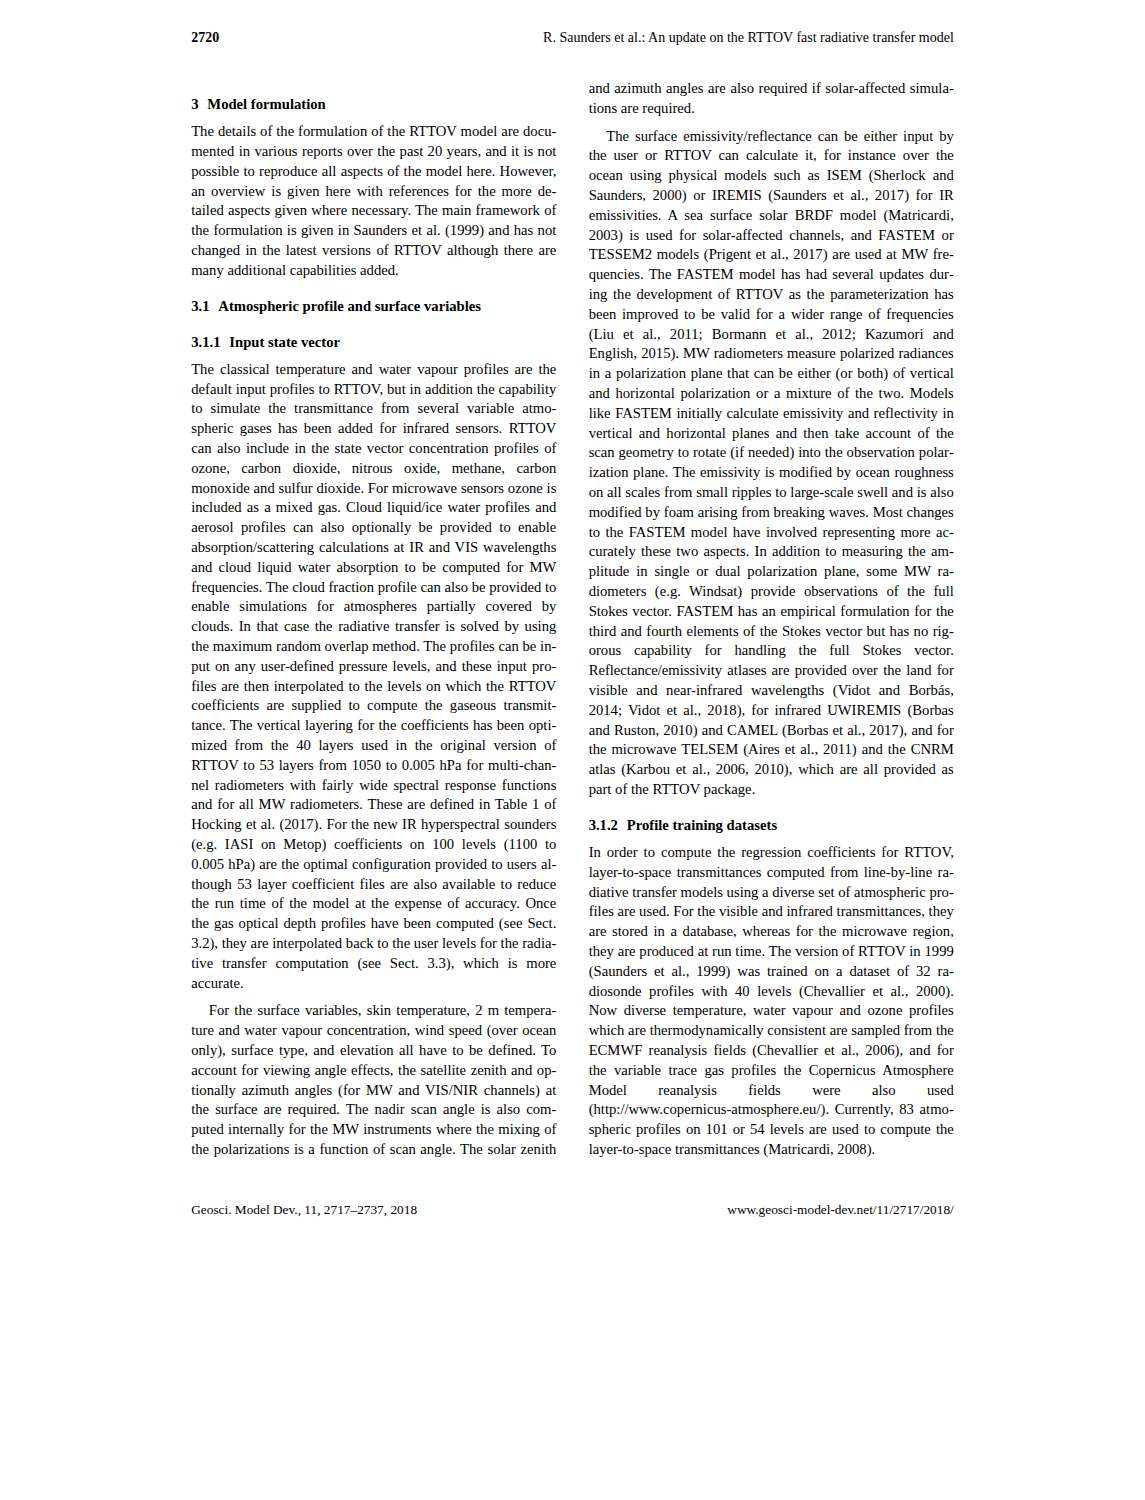2720 R. Saunders et al.: An update on the RTTOV fast radiative transfer model
3 Model formulation
The details of the formulation of the RTTOV model are documented in various reports over the past 20 years, and it is not possible to reproduce all aspects of the model here. However, an overview is given here with references for the more detailed aspects given where necessary. The main framework of the formulation is given in Saunders et al. (1999) and has not changed in the latest versions of RTTOV although there are many additional capabilities added.
3.1 Atmospheric profile and surface variables
3.1.1 Input state vector
The classical temperature and water vapour profiles are the default input profiles to RTTOV, but in addition the capability to simulate the transmittance from several variable atmospheric gases has been added for infrared sensors. RTTOV can also include in the state vector concentration profiles of ozone, carbon dioxide, nitrous oxide, methane, carbon monoxide and sulfur dioxide. For microwave sensors ozone is included as a mixed gas. Cloud liquid/ice water profiles and aerosol profiles can also optionally be provided to enable absorption/scattering calculations at IR and VIS wavelengths and cloud liquid water absorption to be computed for MW frequencies. The cloud fraction profile can also be provided to enable simulations for atmospheres partially covered by clouds. In that case the radiative transfer is solved by using the maximum random overlap method. The profiles can be input on any user-defined pressure levels, and these input profiles are then interpolated to the levels on which the RTTOV coefficients are supplied to compute the gaseous transmittance. The vertical layering for the coefficients has been optimized from the 40 layers used in the original version of RTTOV to 53 layers from 1050 to 0.005 hPa for multi-channel radiometers with fairly wide spectral response functions and for all MW radiometers. These are defined in Table 1 of Hocking et al. (2017). For the new IR hyperspectral sounders (e.g. IASI on Metop) coefficients on 100 levels (1100 to 0.005 hPa) are the optimal configuration provided to users although 53 layer coefficient files are also available to reduce the run time of the model at the expense of accuracy. Once the gas optical depth profiles have been computed (see Sect. 3.2), they are interpolated back to the user levels for the radiative transfer computation (see Sect. 3.3), which is more accurate.
For the surface variables, skin temperature, 2 m temperature and water vapour concentration, wind speed (over ocean only), surface type, and elevation all have to be defined. To account for viewing angle effects, the satellite zenith and optionally azimuth angles (for MW and VIS/NIR channels) at the surface are required. The nadir scan angle is also computed internally for the MW instruments where the mixing of the polarizations is a function of scan angle. The solar zenith and azimuth angles are also required if solar-affected simulations are required.
The surface emissivity/reflectance can be either input by the user or RTTOV can calculate it, for instance over the ocean using physical models such as ISEM (Sherlock and Saunders, 2000) or IREMIS (Saunders et al., 2017) for IR emissivities. A sea surface solar BRDF model (Matricardi, 2003) is used for solar-affected channels, and FASTEM or TESSEM2 models (Prigent et al., 2017) are used at MW frequencies. The FASTEM model has had several updates during the development of RTTOV as the parameterization has been improved to be valid for a wider range of frequencies (Liu et al., 2011; Bormann et al., 2012; Kazumori and English, 2015). MW radiometers measure polarized radiances in a polarization plane that can be either (or both) of vertical and horizontal polarization or a mixture of the two. Models like FASTEM initially calculate emissivity and reflectivity in vertical and horizontal planes and then take account of the scan geometry to rotate (if needed) into the observation polarization plane. The emissivity is modified by ocean roughness on all scales from small ripples to large-scale swell and is also modified by foam arising from breaking waves. Most changes to the FASTEM model have involved representing more accurately these two aspects. In addition to measuring the amplitude in single or dual polarization plane, some MW radiometers (e.g. Windsat) provide observations of the full Stokes vector. FASTEM has an empirical formulation for the third and fourth elements of the Stokes vector but has no rigorous capability for handling the full Stokes vector. Reflectance/emissivity atlases are provided over the land for visible and near-infrared wavelengths (Vidot and Borbás, 2014; Vidot et al., 2018), for infrared UWIREMIS (Borbas and Ruston, 2010) and CAMEL (Borbas et al., 2017), and for the microwave TELSEM (Aires et al., 2011) and the CNRM atlas (Karbou et al., 2006, 2010), which are all provided as part of the RTTOV package.
3.1.2 Profile training datasets
In order to compute the regression coefficients for RTTOV, layer-to-space transmittances computed from line-by-line radiative transfer models using a diverse set of atmospheric profiles are used. For the visible and infrared transmittances, they are stored in a database, whereas for the microwave region, they are produced at run time. The version of RTTOV in 1999 (Saunders et al., 1999) was trained on a dataset of 32 radiosonde profiles with 40 levels (Chevallier et al., 2000). Now diverse temperature, water vapour and ozone profiles which are thermodynamically consistent are sampled from the ECMWF reanalysis fields (Chevallier et al., 2006), and for the variable trace gas profiles the Copernicus Atmosphere Model reanalysis fields were also used (http://www.copernicus-atmosphere.eu/). Currently, 83 atmospheric profiles on 101 or 54 levels are used to compute the layer-to-space transmittances (Matricardi, 2008).
Geosci. Model Dev., 11, 2717–2737, 2018 www.geosci-model-dev.net/11/2717/2018/